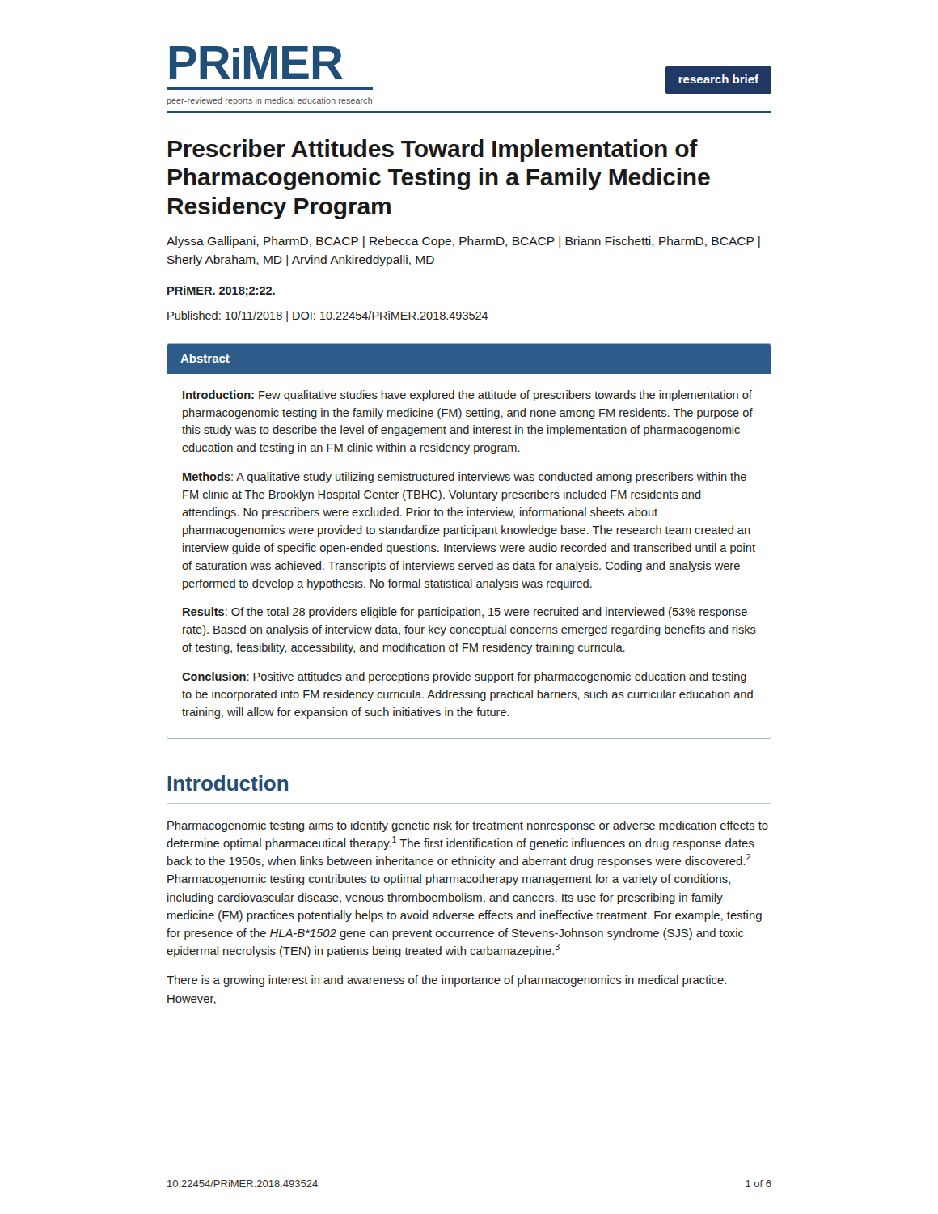PRi MER
peer-reviewed reports in medical education research
research brief
Prescriber Attitudes Toward Implementation of Pharmacogenomic Testing in a Family Medicine Residency Program
Alyssa Gallipani, PharmD, BCACP | Rebecca Cope, PharmD, BCACP | Briann Fischetti, PharmD, BCACP | Sherly Abraham, MD | Arvind Ankireddypalli, MD
PRiMER. 2018;2:22.
Published: 10/11/2018 | DOI: 10.22454/PRiMER.2018.493524
Abstract
Introduction: Few qualitative studies have explored the attitude of prescribers towards the implementation of pharmacogenomic testing in the family medicine (FM) setting, and none among FM residents. The purpose of this study was to describe the level of engagement and interest in the implementation of pharmacogenomic education and testing in an FM clinic within a residency program.
Methods: A qualitative study utilizing semistructured interviews was conducted among prescribers within the FM clinic at The Brooklyn Hospital Center (TBHC). Voluntary prescribers included FM residents and attendings. No prescribers were excluded. Prior to the interview, informational sheets about pharmacogenomics were provided to standardize participant knowledge base. The research team created an interview guide of specific open-ended questions. Interviews were audio recorded and transcribed until a point of saturation was achieved. Transcripts of interviews served as data for analysis. Coding and analysis were performed to develop a hypothesis. No formal statistical analysis was required.
Results: Of the total 28 providers eligible for participation, 15 were recruited and interviewed (53% response rate). Based on analysis of interview data, four key conceptual concerns emerged regarding benefits and risks of testing, feasibility, accessibility, and modification of FM residency training curricula.
Conclusion: Positive attitudes and perceptions provide support for pharmacogenomic education and testing to be incorporated into FM residency curricula. Addressing practical barriers, such as curricular education and training, will allow for expansion of such initiatives in the future.
Introduction
Pharmacogenomic testing aims to identify genetic risk for treatment nonresponse or adverse medication effects to determine optimal pharmaceutical therapy.1 The first identification of genetic influences on drug response dates back to the 1950s, when links between inheritance or ethnicity and aberrant drug responses were discovered.2 Pharmacogenomic testing contributes to optimal pharmacotherapy management for a variety of conditions, including cardiovascular disease, venous thromboembolism, and cancers. Its use for prescribing in family medicine (FM) practices potentially helps to avoid adverse effects and ineffective treatment. For example, testing for presence of the HLA-B*1502 gene can prevent occurrence of Stevens-Johnson syndrome (SJS) and toxic epidermal necrolysis (TEN) in patients being treated with carbamazepine.3
There is a growing interest in and awareness of the importance of pharmacogenomics in medical practice. However,
10.22454/PRiMER.2018.493524 1 of 6